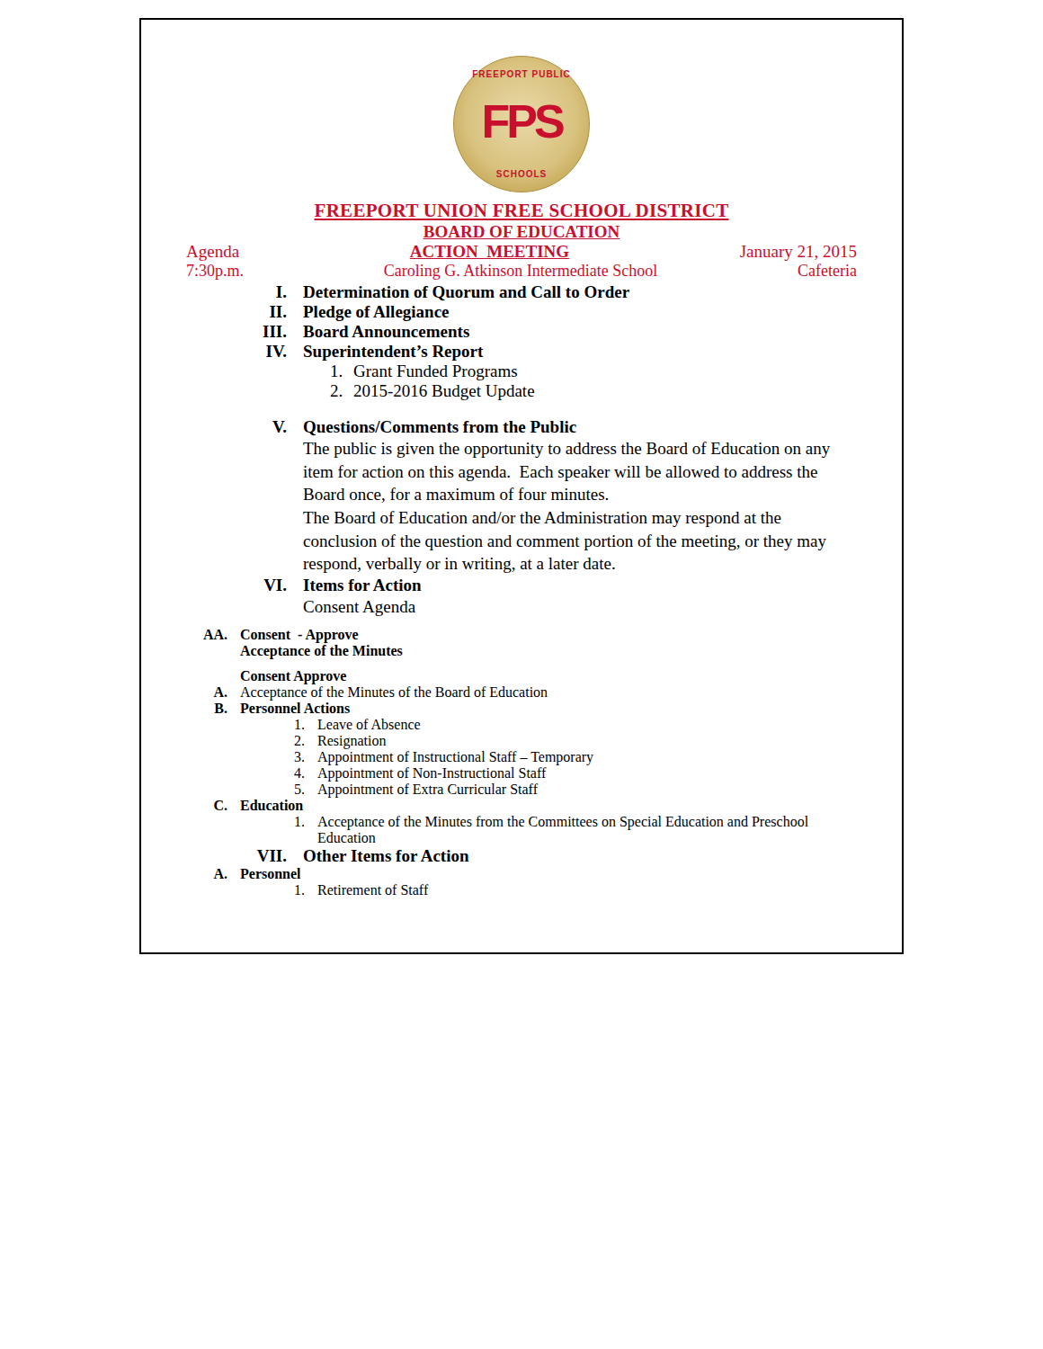FREEPORT PUBLIC
FPS
SCHOOLS
FREEPORT UNION FREE SCHOOL DISTRICT
BOARD OF EDUCATION
Agenda ACTION MEETING January 21, 2015
7:30p.m. Caroling G. Atkinson Intermediate School Cafeteria
I. Determination of Quorum and Call to Order
II. Pledge of Allegiance
III. Board Announcements
IV. Superintendent’s Report
1. Grant Funded Programs
2. 2015-2016 Budget Update
V. Questions/Comments from the Public
The public is given the opportunity to address the Board of Education on any item for action on this agenda. Each speaker will be allowed to address the Board once, for a maximum of four minutes.
The Board of Education and/or the Administration may respond at the conclusion of the question and comment portion of the meeting, or they may respond, verbally or in writing, at a later date.
VI. Items for Action
Consent Agenda
AA. Consent - Approve
Acceptance of the Minutes
Consent Approve
A. Acceptance of the Minutes of the Board of Education
B. Personnel Actions
1. Leave of Absence
2. Resignation
3. Appointment of Instructional Staff – Temporary
4. Appointment of Non-Instructional Staff
5. Appointment of Extra Curricular Staff
C. Education
1. Acceptance of the Minutes from the Committees on Special Education and Preschool Education
VII. Other Items for Action
A. Personnel
1. Retirement of Staff